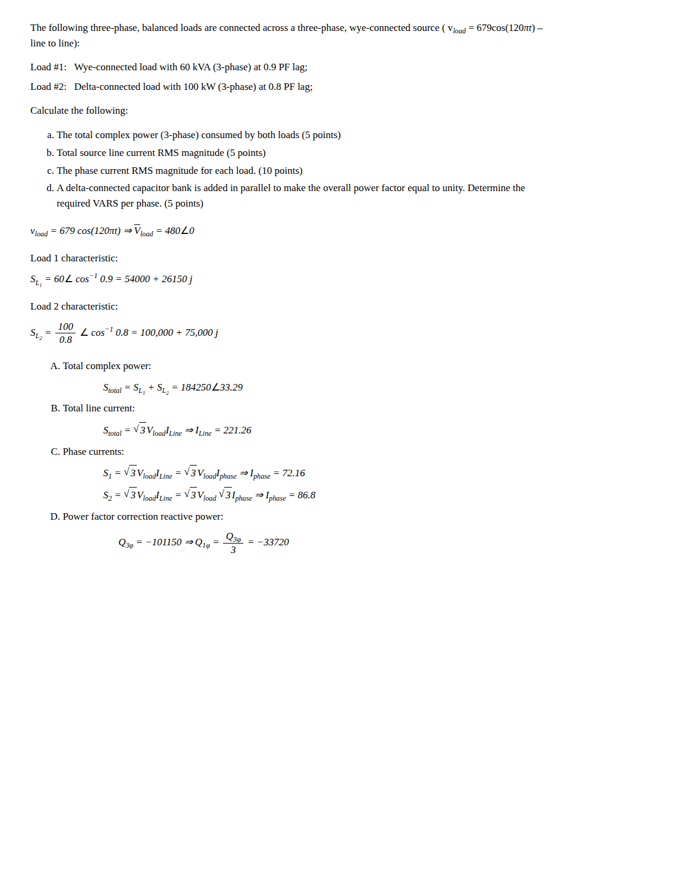The following three-phase, balanced loads are connected across a three-phase, wye-connected source ( vload = 679cos(120πt) – line to line):
Load #1: Wye-connected load with 60 kVA (3-phase) at 0.9 PF lag;
Load #2: Delta-connected load with 100 kW (3-phase) at 0.8 PF lag;
Calculate the following:
The total complex power (3-phase) consumed by both loads (5 points)
Total source line current RMS magnitude (5 points)
The phase current RMS magnitude for each load. (10 points)
A delta-connected capacitor bank is added in parallel to make the overall power factor equal to unity. Determine the required VARS per phase. (5 points)
vload = 679 cos(120πt) ⇒ Vload = 480∠0
Load 1 characteristic:
SL1 = 60∠ cos−1 0.9 = 54000 + 26150 j
Load 2 characteristic:
SL2 = 1000.8 ∠ cos−1 0.8 = 100,000 + 75,000 j
Total complex power:
Stotal = SL1 + SL2 = 184250∠33.29
Total line current:
Stotal = 3 Vload ILine ⇒ ILine = 221.26
Phase currents:
S1 = 3 Vload ILine = 3 Vload Iphase ⇒ Iphase = 72.16
S2 = 3 Vload ILine = 3 Vload 3 Iphase ⇒ Iphase = 86.8
Power factor correction reactive power:
Q3φ = −101150 ⇒ Q1φ = Q3φ 3 = −33720